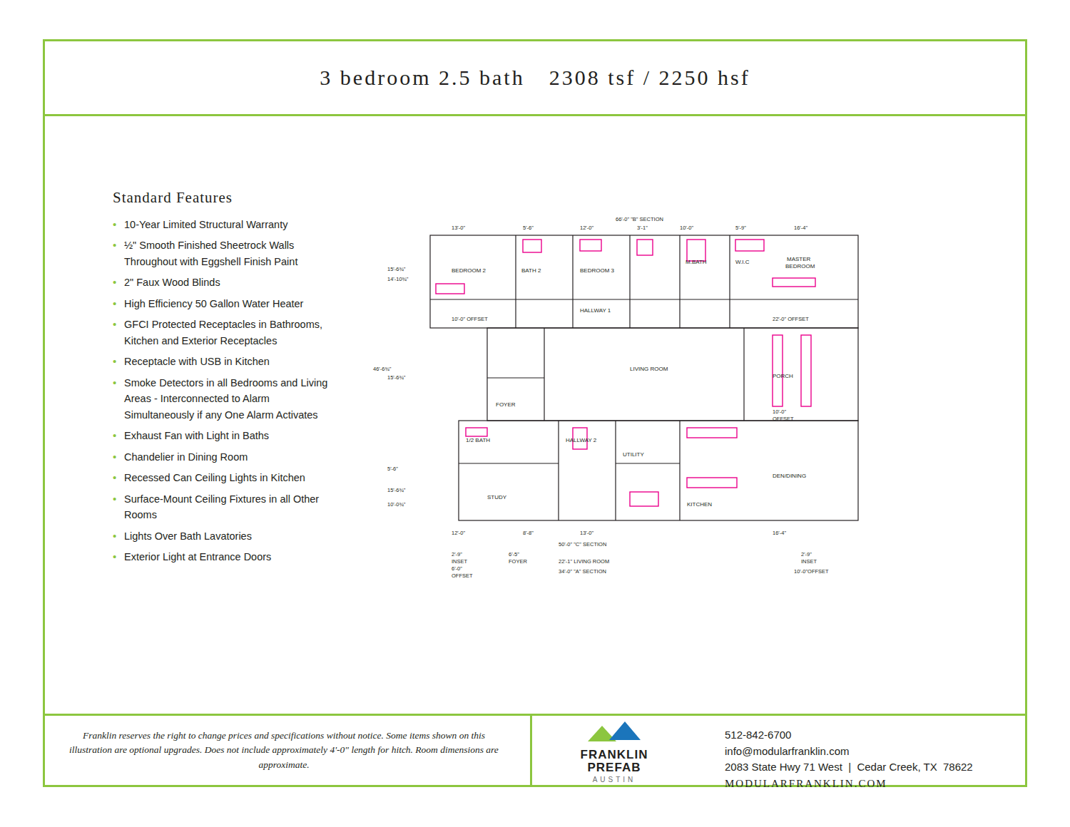3 bedroom 2.5 bath 2308 tsf / 2250 hsf
Standard Features
10-Year Limited Structural Warranty
½" Smooth Finished Sheetrock Walls Throughout with Eggshell Finish Paint
2" Faux Wood Blinds
High Efficiency 50 Gallon Water Heater
GFCI Protected Receptacles in Bathrooms, Kitchen and Exterior Receptacles
Receptacle with USB in Kitchen
Smoke Detectors in all Bedrooms and Living Areas - Interconnected to Alarm Simultaneously if any One Alarm Activates
Exhaust Fan with Light in Baths
Chandelier in Dining Room
Recessed Can Ceiling Lights in Kitchen
Surface-Mount Ceiling Fixtures in all Other Rooms
Lights Over Bath Lavatories
Exterior Light at Entrance Doors
BEDROOM 2 BATH 2 BEDROOM 3 M.BATH W.I.C MASTER BEDROOM HALLWAY 1 LIVING ROOM FOYER PORCH STUDY HALLWAY 2 1/2 BATH UTILITY KITCHEN DEN/DINING 66'-0" "B" SECTION 13'-0" 5'-6" 12'-0" 3'-1" 10'-0" 5'-9" 16'-4" 15'-6¾" 14'-10¾" 46'-6¾" 15'-6¾" 5'-6" 15'-6¾" 10'-0¾" 12'-0" 8'-8" 13'-0" 16'-4" 50'-0" "C" SECTION 22'-1" LIVING ROOM 34'-0" "A" SECTION 2'-9" INSET 6'-0" OFFSET 6'-5" FOYER 2'-9" INSET 10'-0"OFFSET 22'-0" OFFSET 10'-0" OFFSET 10'-0" OFFSET
Franklin reserves the right to change prices and specifications without notice. Some items shown on this illustration are optional upgrades. Does not include approximately 4'-0" length for hitch. Room dimensions are approximate.
FRANKLIN
PREFAB AUSTIN
512-842-6700
info@modularfranklin.com
2083 State Hwy 71 West | Cedar Creek, TX 78622
MODULARFRANKLIN.COM